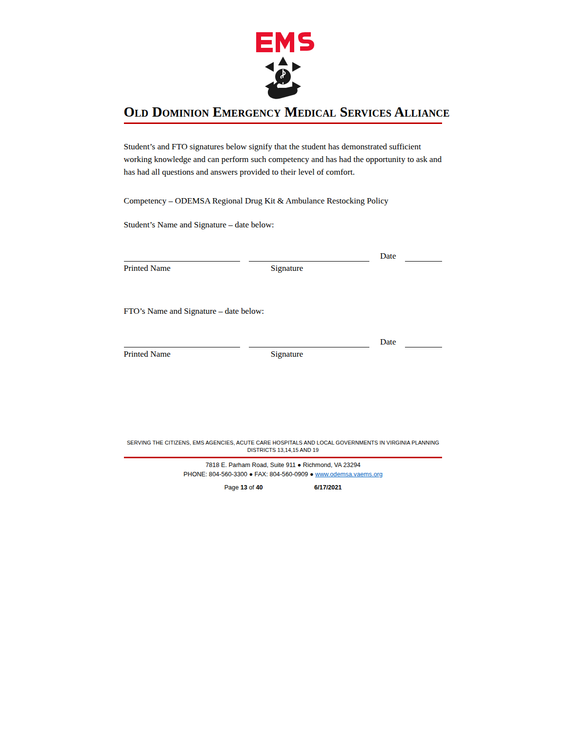Old Dominion Emergency Medical Services Alliance
Student’s and FTO signatures below signify that the student has demonstrated sufficient working knowledge and can perform such competency and has had the opportunity to ask and has had all questions and answers provided to their level of comfort.
Competency – ODEMSA Regional Drug Kit & Ambulance Restocking Policy
Student’s Name and Signature – date below:
Date
Printed Name Signature
FTO’s Name and Signature – date below:
Date
Printed Name Signature
Serving the citizens, EMS agencies, acute care hospitals and local governments in Virginia planning districts 13,14,15 and 19
7818 E. Parham Road, Suite 911 ● Richmond, VA 23294
PHONE: 804-560-3300 ● FAX: 804-560-0909 ● www.odemsa.vaems.org
Page 13 of 40 6/17/2021